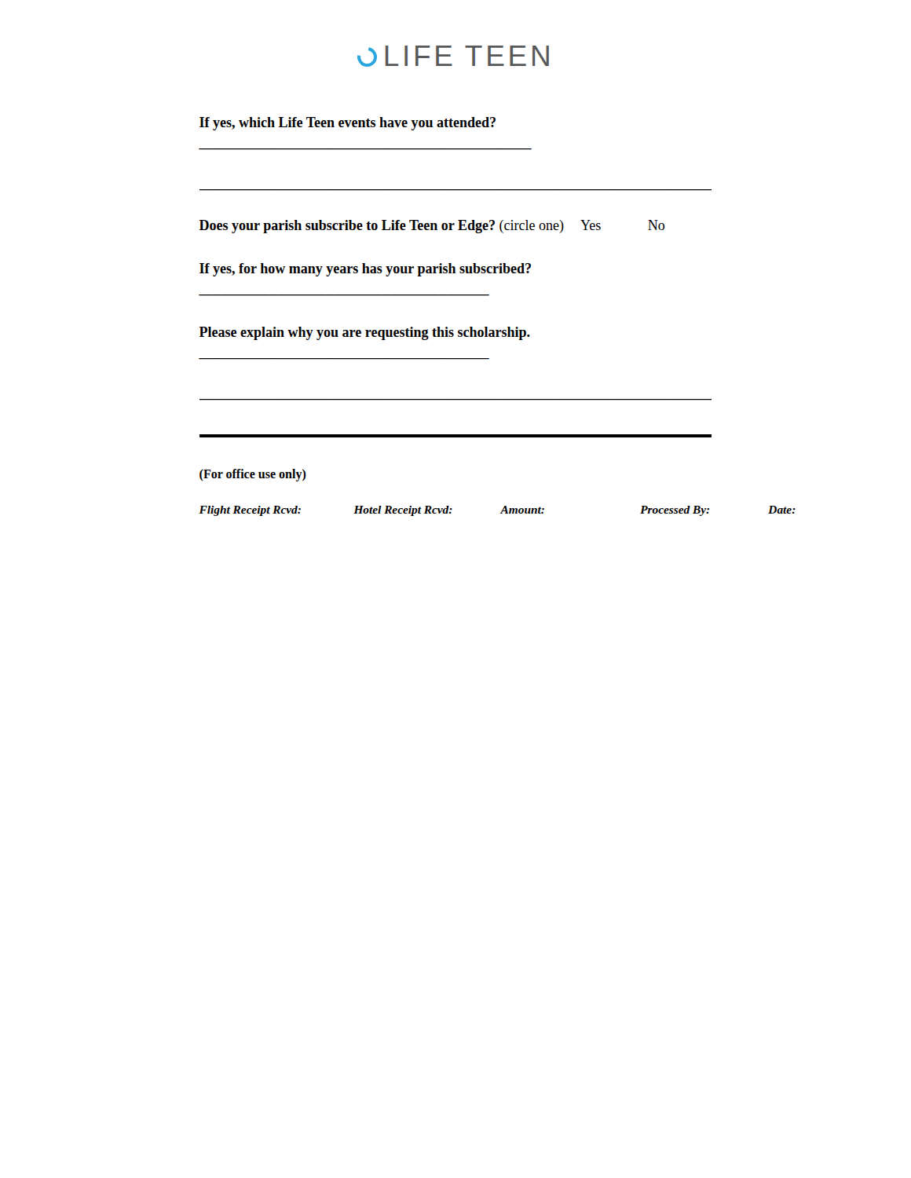LIFE TEEN
If yes, which Life Teen events have you attended? _______________________________________________
_______________________________________________________________________________________
Does your parish subscribe to Life Teen or Edge? (circle one) Yes No
If yes, for how many years has your parish subscribed? _________________________________________
Please explain why you are requesting this scholarship. _________________________________________
_______________________________________________________________________________________
(For office use only)
Flight Receipt Rcvd: Hotel Receipt Rcvd: Amount: Processed By: Date: